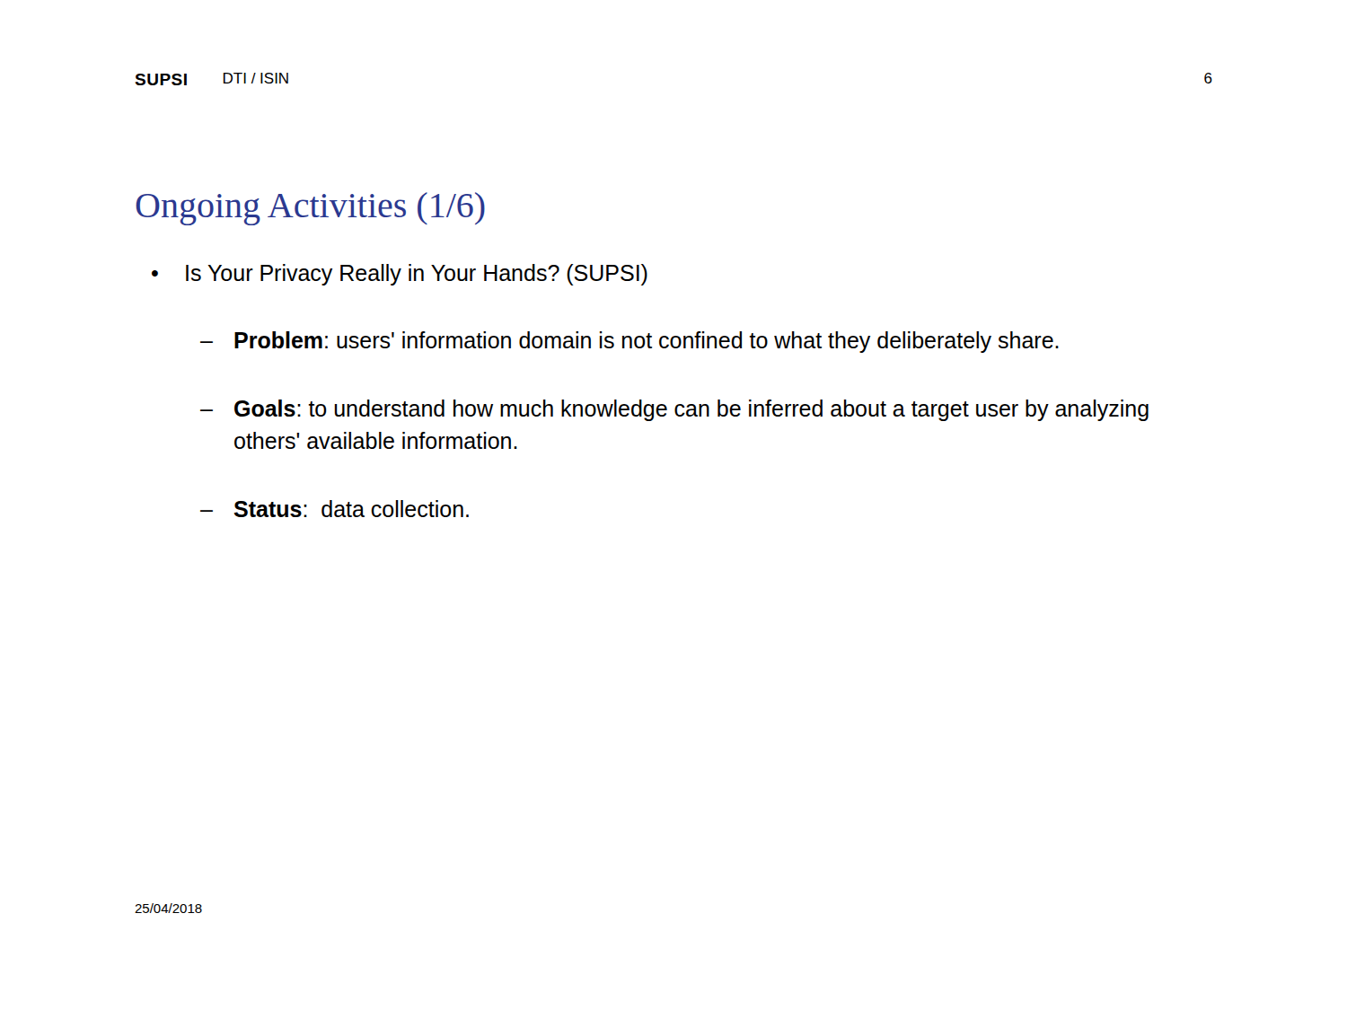SUPSI DTI / ISIN 6
Ongoing Activities (1/6)
•Is Your Privacy Really in Your Hands? (SUPSI)
–Problem: users' information domain is not confined to what they deliberately share.
–Goals: to understand how much knowledge can be inferred about a target user by analyzing others' available information.
–Status: data collection.
25/04/2018